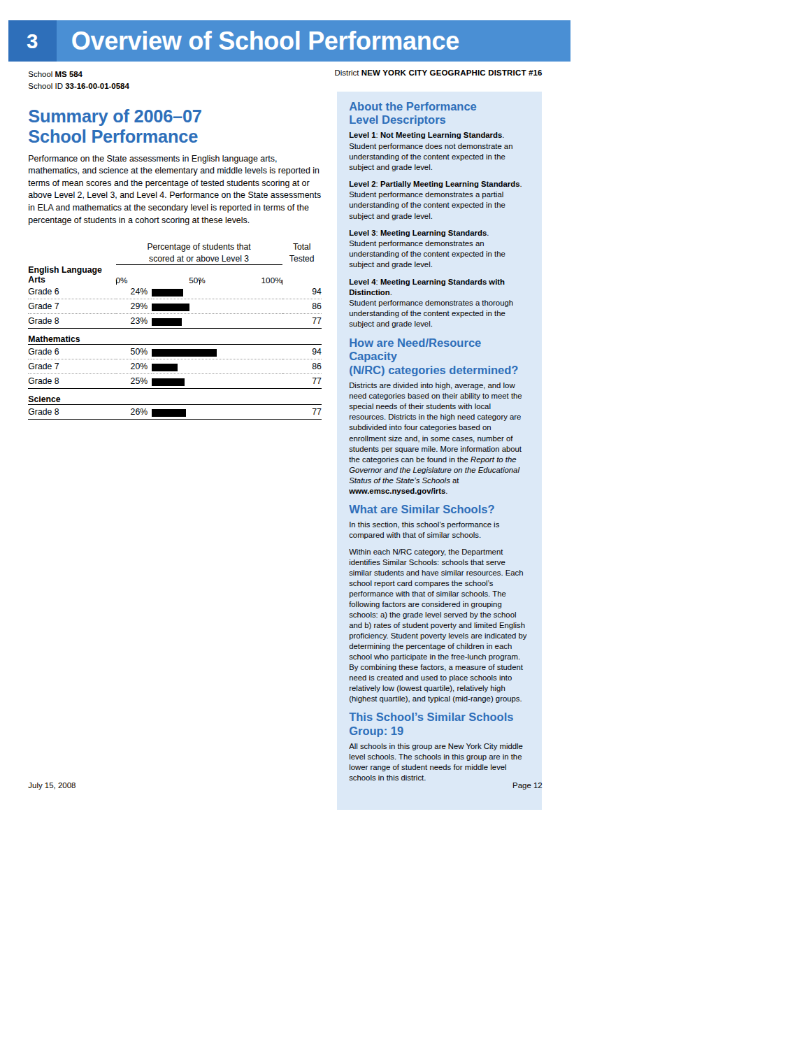3
Overview of School Performance
School MS 584
School ID 33-16-00-01-0584
District NEW YORK CITY GEOGRAPHIC DISTRICT #16
Summary of 2006–07
School Performance
Performance on the State assessments in English language arts, mathematics, and science at the elementary and middle levels is reported in terms of mean scores and the percentage of tested students scoring at or above Level 2, Level 3, and Level 4. Performance on the State assessments in ELA and mathematics at the secondary level is reported in terms of the percentage of students in a cohort scoring at these levels.
| | Percentage of students that | Total |
| | scored at or above Level 3 | Tested |
| English Language Arts | 0% 50% 100% | |
| Grade 6 | 24% | | 94 |
| Grade 7 | 29% | | 86 |
| Grade 8 | 23% | | 77 |
| Mathematics |
| Grade 6 | 50% | | 94 |
| Grade 7 | 20% | | 86 |
| Grade 8 | 25% | | 77 |
| Science |
| Grade 8 | 26% | | 77 |
About the Performance
Level Descriptors
Level 1: Not Meeting Learning Standards.
Student performance does not demonstrate an understanding of the content expected in the subject and grade level.
Level 2: Partially Meeting Learning Standards.
Student performance demonstrates a partial understanding of the content expected in the subject and grade level.
Level 3: Meeting Learning Standards.
Student performance demonstrates an understanding of the content expected in the subject and grade level.
Level 4: Meeting Learning Standards with Distinction.
Student performance demonstrates a thorough understanding of the content expected in the subject and grade level.
How are Need/Resource Capacity
(N/RC) categories determined?
Districts are divided into high, average, and low need categories based on their ability to meet the special needs of their students with local resources. Districts in the high need category are subdivided into four categories based on enrollment size and, in some cases, number of students per square mile. More information about the categories can be found in the Report to the Governor and the Legislature on the Educational Status of the State’s Schools at www.emsc.nysed.gov/irts.
What are Similar Schools?
In this section, this school’s performance is compared with that of similar schools.
Within each N/RC category, the Department identifies Similar Schools: schools that serve similar students and have similar resources. Each school report card compares the school’s performance with that of similar schools. The following factors are considered in grouping schools: a) the grade level served by the school and b) rates of student poverty and limited English proficiency. Student poverty levels are indicated by determining the percentage of children in each school who participate in the free-lunch program. By combining these factors, a measure of student need is created and used to place schools into relatively low (lowest quartile), relatively high (highest quartile), and typical (mid-range) groups.
This School’s Similar Schools
Group: 19
All schools in this group are New York City middle level schools. The schools in this group are in the lower range of student needs for middle level schools in this district.
July 15, 2008
Page 12